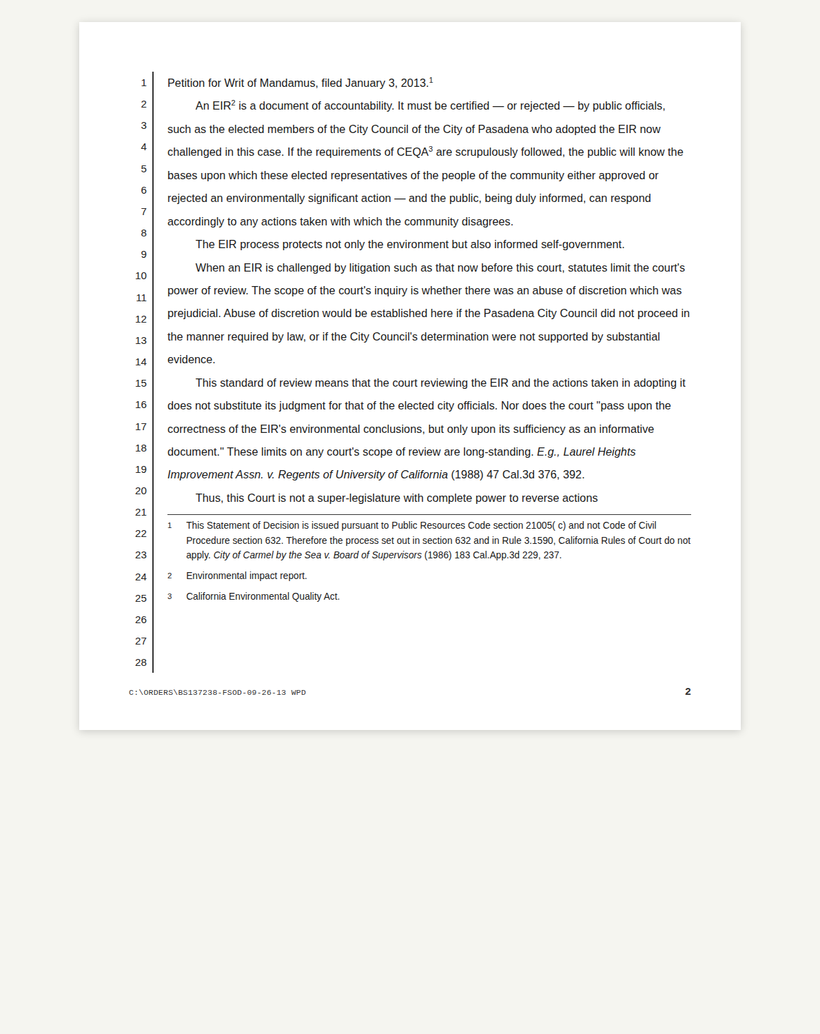1
2
3
4
5
6
7
8
9
10
11
12
13
14
15
16
17
18
19
20
21
22
23
24
25
26
27
28
Petition for Writ of Mandamus, filed January 3, 2013.1
An EIR2 is a document of accountability. It must be certified — or rejected — by public officials, such as the elected members of the City Council of the City of Pasadena who adopted the EIR now challenged in this case. If the requirements of CEQA3 are scrupulously followed, the public will know the bases upon which these elected representatives of the people of the community either approved or rejected an environmentally significant action — and the public, being duly informed, can respond accordingly to any actions taken with which the community disagrees.
The EIR process protects not only the environment but also informed self-government.
When an EIR is challenged by litigation such as that now before this court, statutes limit the court's power of review. The scope of the court's inquiry is whether there was an abuse of discretion which was prejudicial. Abuse of discretion would be established here if the Pasadena City Council did not proceed in the manner required by law, or if the City Council's determination were not supported by substantial evidence.
This standard of review means that the court reviewing the EIR and the actions taken in adopting it does not substitute its judgment for that of the elected city officials. Nor does the court "pass upon the correctness of the EIR's environmental conclusions, but only upon its sufficiency as an informative document." These limits on any court's scope of review are long-standing. E.g., Laurel Heights Improvement Assn. v. Regents of University of California (1988) 47 Cal.3d 376, 392.
Thus, this Court is not a super-legislature with complete power to reverse actions
1 This Statement of Decision is issued pursuant to Public Resources Code section 21005( c) and not Code of Civil Procedure section 632. Therefore the process set out in section 632 and in Rule 3.1590, California Rules of Court do not apply. City of Carmel by the Sea v. Board of Supervisors (1986) 183 Cal.App.3d 229, 237.
2 Environmental impact report.
3 California Environmental Quality Act.
C:\ORDERS\BS137238-FSOD-09-26-13 WPD 2